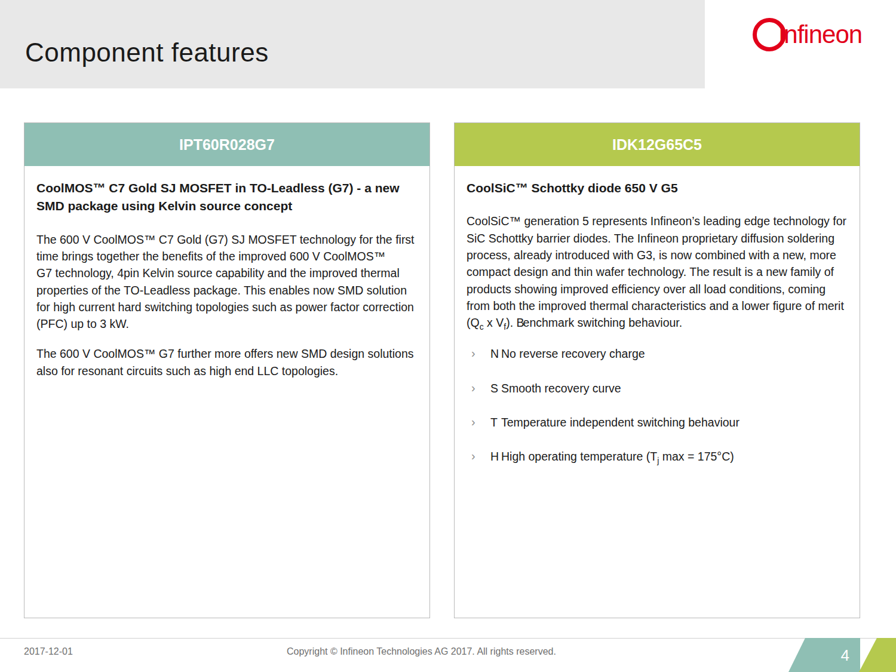Component features
infineon
IPT60R028G7
CoolMOS™ C7 Gold SJ MOSFET in TO-Leadless (G7) - a new SMD package using Kelvin source concept
The 600 V CoolMOS™ C7 Gold (G7) SJ MOSFET technology for the first time brings together the benefits of the improved 600 V CoolMOS™
G7 technology, 4pin Kelvin source capability and the improved thermal properties of the TO-Leadless package. This enables now SMD solution for high current hard switching topologies such as power factor correction (PFC) up to 3 kW.
The 600 V CoolMOS™ G7 further more offers new SMD design solutions also for resonant circuits such as high end LLC topologies.
IDK12G65C5
CoolSiC™ Schottky diode 650 V G5
CoolSiC™ generation 5 represents Infineon’s leading edge technology for SiC Schottky barrier diodes. The Infineon proprietary diffusion soldering process, already introduced with G3, is now combined with a new, more compact design and thin wafer technology. The result is a new family of products showing improved efficiency over all load conditions, coming from both the improved thermal characteristics and a lower figure of merit (Qc x Vf). Benchmark switching behaviour.
NNo reverse recovery charge
SSmooth recovery curve
TTemperature independent switching behaviour
HHigh operating temperature (Tj max = 175°C)
2017-12-01
Copyright © Infineon Technologies AG 2017. All rights reserved.
4